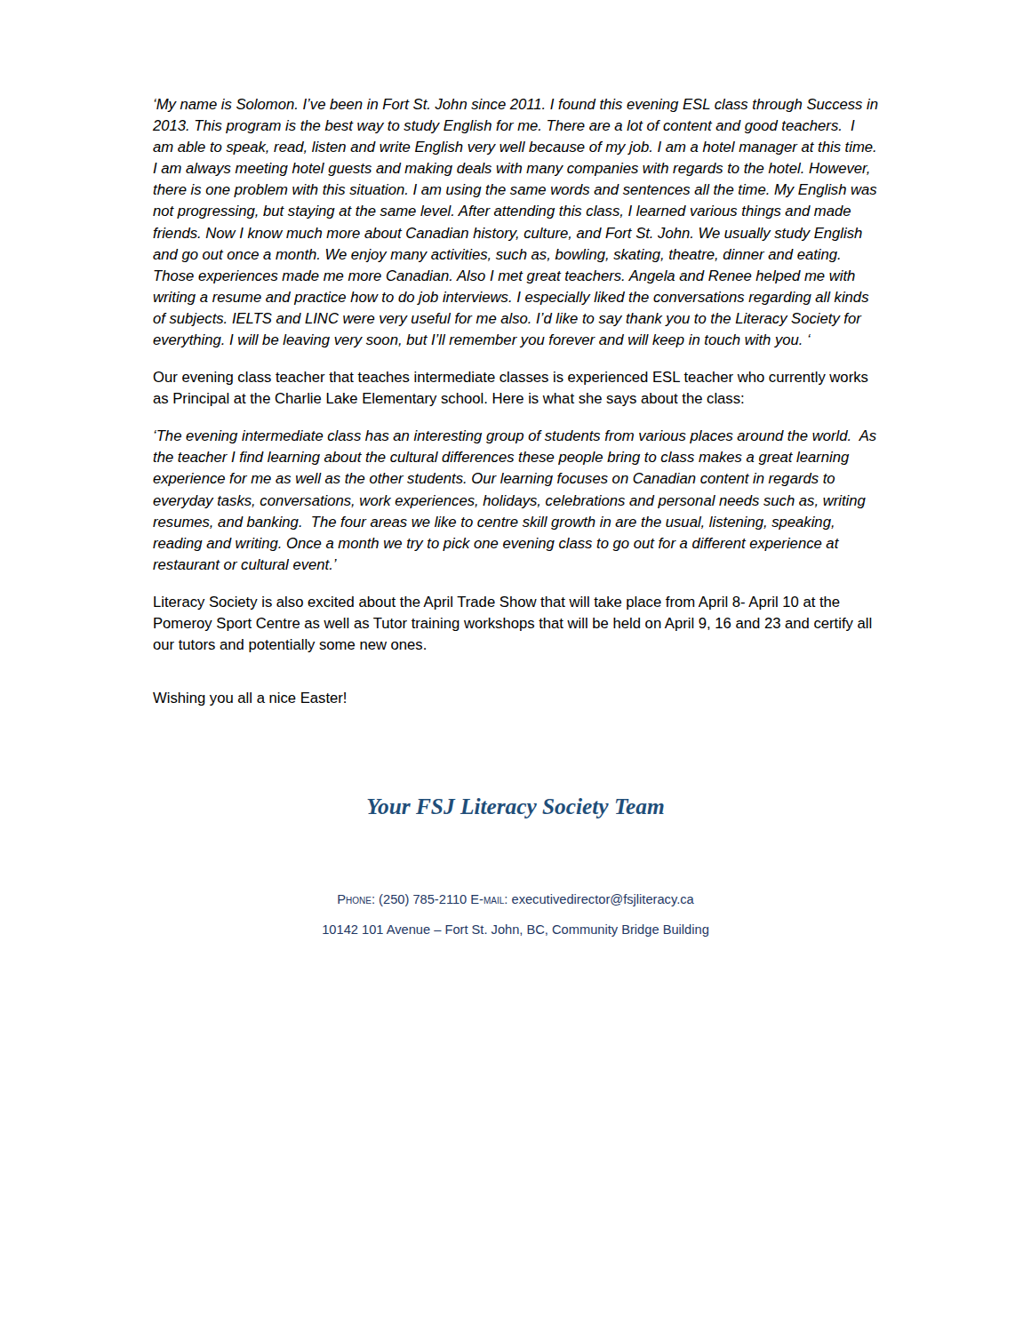‘My name is Solomon. I’ve been in Fort St. John since 2011. I found this evening ESL class through Success in 2013. This program is the best way to study English for me. There are a lot of content and good teachers. I am able to speak, read, listen and write English very well because of my job. I am a hotel manager at this time. I am always meeting hotel guests and making deals with many companies with regards to the hotel. However, there is one problem with this situation. I am using the same words and sentences all the time. My English was not progressing, but staying at the same level. After attending this class, I learned various things and made friends. Now I know much more about Canadian history, culture, and Fort St. John. We usually study English and go out once a month. We enjoy many activities, such as, bowling, skating, theatre, dinner and eating. Those experiences made me more Canadian. Also I met great teachers. Angela and Renee helped me with writing a resume and practice how to do job interviews. I especially liked the conversations regarding all kinds of subjects. IELTS and LINC were very useful for me also. I’d like to say thank you to the Literacy Society for everything. I will be leaving very soon, but I’ll remember you forever and will keep in touch with you. ‘
Our evening class teacher that teaches intermediate classes is experienced ESL teacher who currently works as Principal at the Charlie Lake Elementary school. Here is what she says about the class:
‘The evening intermediate class has an interesting group of students from various places around the world. As the teacher I find learning about the cultural differences these people bring to class makes a great learning experience for me as well as the other students. Our learning focuses on Canadian content in regards to everyday tasks, conversations, work experiences, holidays, celebrations and personal needs such as, writing resumes, and banking. The four areas we like to centre skill growth in are the usual, listening, speaking, reading and writing. Once a month we try to pick one evening class to go out for a different experience at restaurant or cultural event.’
Literacy Society is also excited about the April Trade Show that will take place from April 8- April 10 at the Pomeroy Sport Centre as well as Tutor training workshops that will be held on April 9, 16 and 23 and certify all our tutors and potentially some new ones.
Wishing you all a nice Easter!
Your FSJ Literacy Society Team
Phone: (250) 785-2110 E-mail: executivedirector@fsjliteracy.ca
10142 101 Avenue – Fort St. John, BC, Community Bridge Building